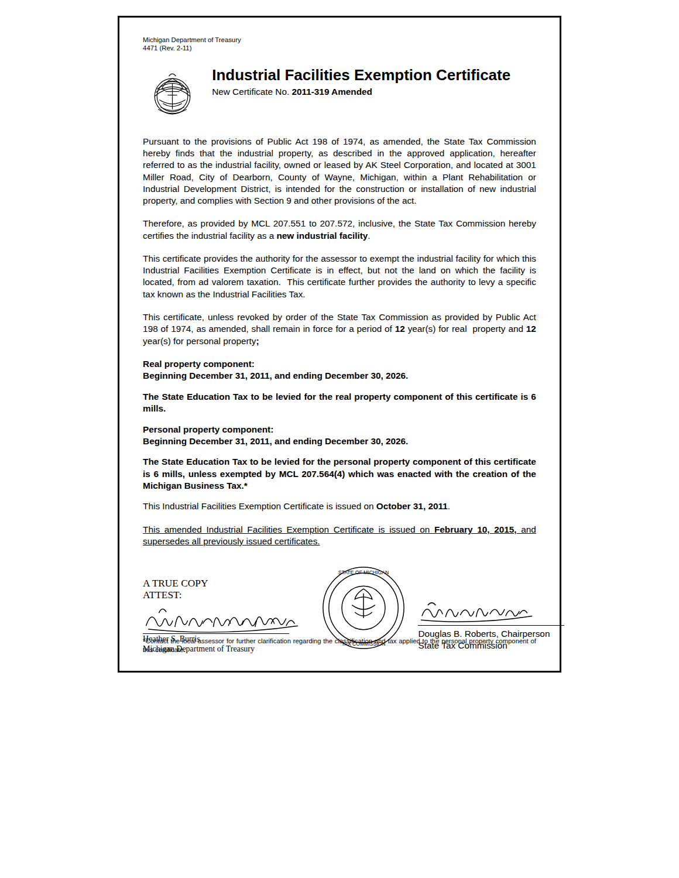Michigan Department of Treasury
4471 (Rev. 2-11)
Industrial Facilities Exemption Certificate
New Certificate No. 2011-319 Amended
Pursuant to the provisions of Public Act 198 of 1974, as amended, the State Tax Commission hereby finds that the industrial property, as described in the approved application, hereafter referred to as the industrial facility, owned or leased by AK Steel Corporation, and located at 3001 Miller Road, City of Dearborn, County of Wayne, Michigan, within a Plant Rehabilitation or Industrial Development District, is intended for the construction or installation of new industrial property, and complies with Section 9 and other provisions of the act.
Therefore, as provided by MCL 207.551 to 207.572, inclusive, the State Tax Commission hereby certifies the industrial facility as a new industrial facility.
This certificate provides the authority for the assessor to exempt the industrial facility for which this Industrial Facilities Exemption Certificate is in effect, but not the land on which the facility is located, from ad valorem taxation. This certificate further provides the authority to levy a specific tax known as the Industrial Facilities Tax.
This certificate, unless revoked by order of the State Tax Commission as provided by Public Act 198 of 1974, as amended, shall remain in force for a period of 12 year(s) for real property and 12 year(s) for personal property;
Real property component:
Beginning December 31, 2011, and ending December 30, 2026.
The State Education Tax to be levied for the real property component of this certificate is 6 mills.
Personal property component:
Beginning December 31, 2011, and ending December 30, 2026.
The State Education Tax to be levied for the personal property component of this certificate is 6 mills, unless exempted by MCL 207.564(4) which was enacted with the creation of the Michigan Business Tax.*
This Industrial Facilities Exemption Certificate is issued on October 31, 2011.
This amended Industrial Facilities Exemption Certificate is issued on February 10, 2015, and supersedes all previously issued certificates.
A TRUE COPY
ATTEST:
Heather S. Burris
Michigan Department of Treasury
Douglas B. Roberts, Chairperson
State Tax Commission
*Contact the local assessor for further clarification regarding the classification and tax applied to the personal property component of this certificate.